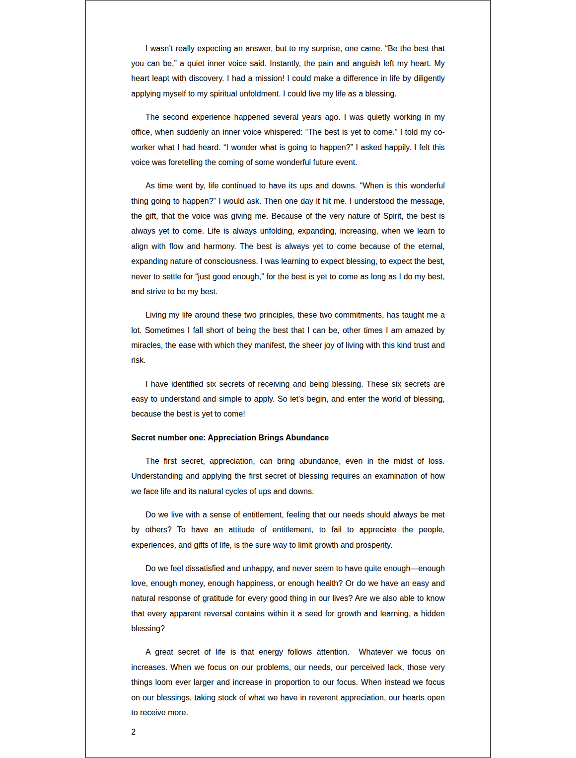I wasn’t really expecting an answer, but to my surprise, one came. “Be the best that you can be,” a quiet inner voice said. Instantly, the pain and anguish left my heart. My heart leapt with discovery. I had a mission! I could make a difference in life by diligently applying myself to my spiritual unfoldment. I could live my life as a blessing.
The second experience happened several years ago. I was quietly working in my office, when suddenly an inner voice whispered: “The best is yet to come.” I told my co-worker what I had heard. “I wonder what is going to happen?” I asked happily. I felt this voice was foretelling the coming of some wonderful future event.
As time went by, life continued to have its ups and downs. “When is this wonderful thing going to happen?” I would ask. Then one day it hit me. I understood the message, the gift, that the voice was giving me. Because of the very nature of Spirit, the best is always yet to come. Life is always unfolding, expanding, increasing, when we learn to align with flow and harmony. The best is always yet to come because of the eternal, expanding nature of consciousness. I was learning to expect blessing, to expect the best, never to settle for “just good enough,” for the best is yet to come as long as I do my best, and strive to be my best.
Living my life around these two principles, these two commitments, has taught me a lot. Sometimes I fall short of being the best that I can be, other times I am amazed by miracles, the ease with which they manifest, the sheer joy of living with this kind trust and risk.
I have identified six secrets of receiving and being blessing. These six secrets are easy to understand and simple to apply. So let’s begin, and enter the world of blessing, because the best is yet to come!
Secret number one: Appreciation Brings Abundance
The first secret, appreciation, can bring abundance, even in the midst of loss. Understanding and applying the first secret of blessing requires an examination of how we face life and its natural cycles of ups and downs.
Do we live with a sense of entitlement, feeling that our needs should always be met by others? To have an attitude of entitlement, to fail to appreciate the people, experiences, and gifts of life, is the sure way to limit growth and prosperity.
Do we feel dissatisfied and unhappy, and never seem to have quite enough—enough love, enough money, enough happiness, or enough health? Or do we have an easy and natural response of gratitude for every good thing in our lives? Are we also able to know that every apparent reversal contains within it a seed for growth and learning, a hidden blessing?
A great secret of life is that energy follows attention. Whatever we focus on increases. When we focus on our problems, our needs, our perceived lack, those very things loom ever larger and increase in proportion to our focus. When instead we focus on our blessings, taking stock of what we have in reverent appreciation, our hearts open to receive more.
2